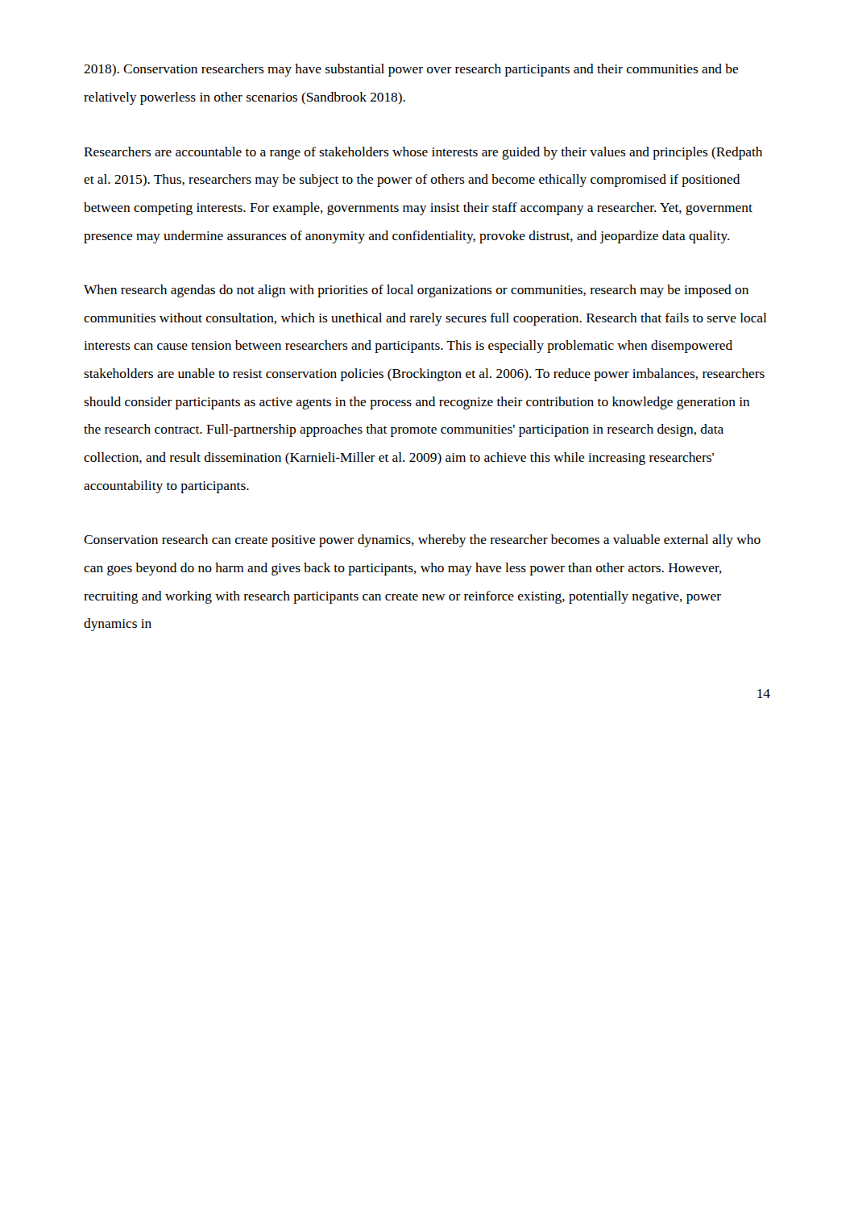2018). Conservation researchers may have substantial power over research participants and their communities and be relatively powerless in other scenarios (Sandbrook 2018).
Researchers are accountable to a range of stakeholders whose interests are guided by their values and principles (Redpath et al. 2015). Thus, researchers may be subject to the power of others and become ethically compromised if positioned between competing interests. For example, governments may insist their staff accompany a researcher. Yet, government presence may undermine assurances of anonymity and confidentiality, provoke distrust, and jeopardize data quality.
When research agendas do not align with priorities of local organizations or communities, research may be imposed on communities without consultation, which is unethical and rarely secures full cooperation. Research that fails to serve local interests can cause tension between researchers and participants. This is especially problematic when disempowered stakeholders are unable to resist conservation policies (Brockington et al. 2006). To reduce power imbalances, researchers should consider participants as active agents in the process and recognize their contribution to knowledge generation in the research contract. Full-partnership approaches that promote communities' participation in research design, data collection, and result dissemination (Karnieli-Miller et al. 2009) aim to achieve this while increasing researchers' accountability to participants.
Conservation research can create positive power dynamics, whereby the researcher becomes a valuable external ally who can goes beyond do no harm and gives back to participants, who may have less power than other actors. However, recruiting and working with research participants can create new or reinforce existing, potentially negative, power dynamics in
14